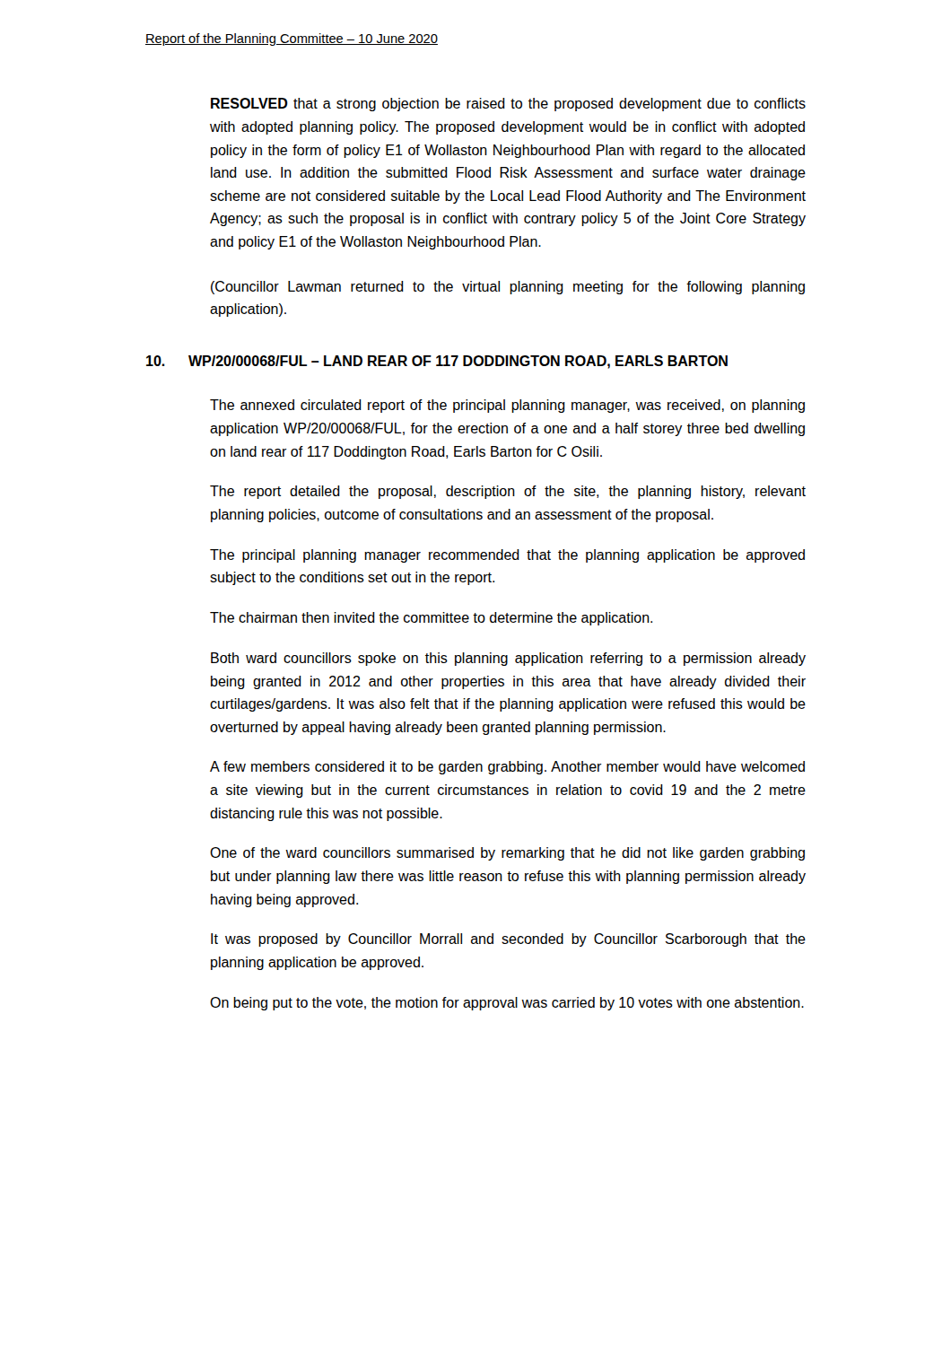Report of the Planning Committee – 10 June 2020
RESOLVED that a strong objection be raised to the proposed development due to conflicts with adopted planning policy. The proposed development would be in conflict with adopted policy in the form of policy E1 of Wollaston Neighbourhood Plan with regard to the allocated land use. In addition the submitted Flood Risk Assessment and surface water drainage scheme are not considered suitable by the Local Lead Flood Authority and The Environment Agency; as such the proposal is in conflict with contrary policy 5 of the Joint Core Strategy and policy E1 of the Wollaston Neighbourhood Plan.
(Councillor Lawman returned to the virtual planning meeting for the following planning application).
10. WP/20/00068/FUL – Land rear of 117 Doddington Road, Earls Barton
The annexed circulated report of the principal planning manager, was received, on planning application WP/20/00068/FUL, for the erection of a one and a half storey three bed dwelling on land rear of 117 Doddington Road, Earls Barton for C Osili.
The report detailed the proposal, description of the site, the planning history, relevant planning policies, outcome of consultations and an assessment of the proposal.
The principal planning manager recommended that the planning application be approved subject to the conditions set out in the report.
The chairman then invited the committee to determine the application.
Both ward councillors spoke on this planning application referring to a permission already being granted in 2012 and other properties in this area that have already divided their curtilages/gardens. It was also felt that if the planning application were refused this would be overturned by appeal having already been granted planning permission.
A few members considered it to be garden grabbing. Another member would have welcomed a site viewing but in the current circumstances in relation to covid 19 and the 2 metre distancing rule this was not possible.
One of the ward councillors summarised by remarking that he did not like garden grabbing but under planning law there was little reason to refuse this with planning permission already having being approved.
It was proposed by Councillor Morrall and seconded by Councillor Scarborough that the planning application be approved.
On being put to the vote, the motion for approval was carried by 10 votes with one abstention.